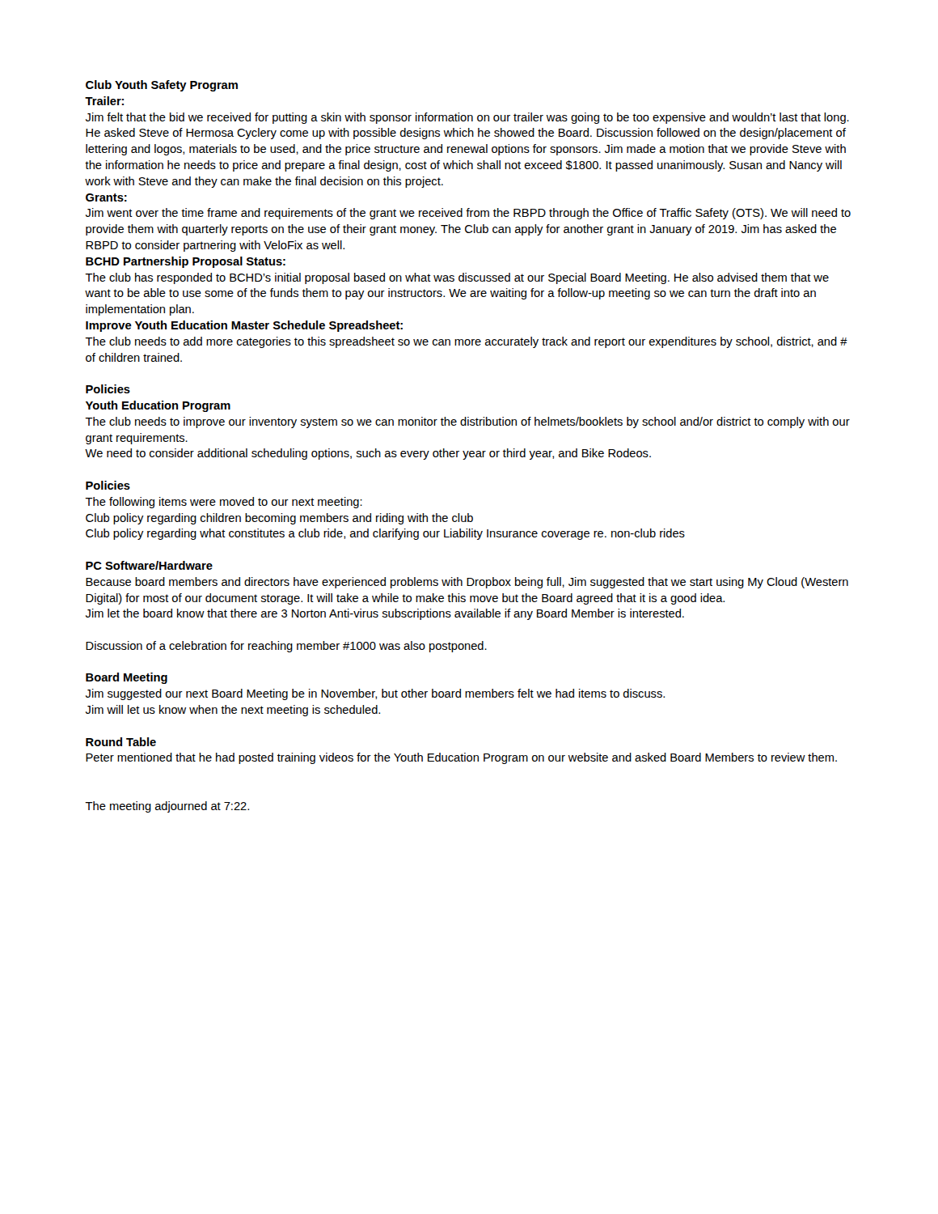Club Youth Safety Program
Trailer:
Jim felt that the bid we received for putting a skin with sponsor information on our trailer was going to be too expensive and wouldn’t last that long. He asked Steve of Hermosa Cyclery come up with possible designs which he showed the Board. Discussion followed on the design/placement of lettering and logos, materials to be used, and the price structure and renewal options for sponsors. Jim made a motion that we provide Steve with the information he needs to price and prepare a final design, cost of which shall not exceed $1800. It passed unanimously. Susan and Nancy will work with Steve and they can make the final decision on this project.
Grants:
Jim went over the time frame and requirements of the grant we received from the RBPD through the Office of Traffic Safety (OTS). We will need to provide them with quarterly reports on the use of their grant money. The Club can apply for another grant in January of 2019. Jim has asked the RBPD to consider partnering with VeloFix as well.
BCHD Partnership Proposal Status:
The club has responded to BCHD’s initial proposal based on what was discussed at our Special Board Meeting. He also advised them that we want to be able to use some of the funds them to pay our instructors. We are waiting for a follow-up meeting so we can turn the draft into an implementation plan.
Improve Youth Education Master Schedule Spreadsheet:
The club needs to add more categories to this spreadsheet so we can more accurately track and report our expenditures by school, district, and # of children trained.
Policies
Youth Education Program
The club needs to improve our inventory system so we can monitor the distribution of helmets/booklets by school and/or district to comply with our grant requirements.
We need to consider additional scheduling options, such as every other year or third year, and Bike Rodeos.
Policies
The following items were moved to our next meeting:
Club policy regarding children becoming members and riding with the club
Club policy regarding what constitutes a club ride, and clarifying our Liability Insurance coverage re. non-club rides
PC Software/Hardware
Because board members and directors have experienced problems with Dropbox being full, Jim suggested that we start using My Cloud (Western Digital) for most of our document storage. It will take a while to make this move but the Board agreed that it is a good idea.
Jim let the board know that there are 3 Norton Anti-virus subscriptions available if any Board Member is interested.
Discussion of a celebration for reaching member #1000 was also postponed.
Board Meeting
Jim suggested our next Board Meeting be in November, but other board members felt we had items to discuss.
Jim will let us know when the next meeting is scheduled.
Round Table
Peter mentioned that he had posted training videos for the Youth Education Program on our website and asked Board Members to review them.
The meeting adjourned at 7:22.